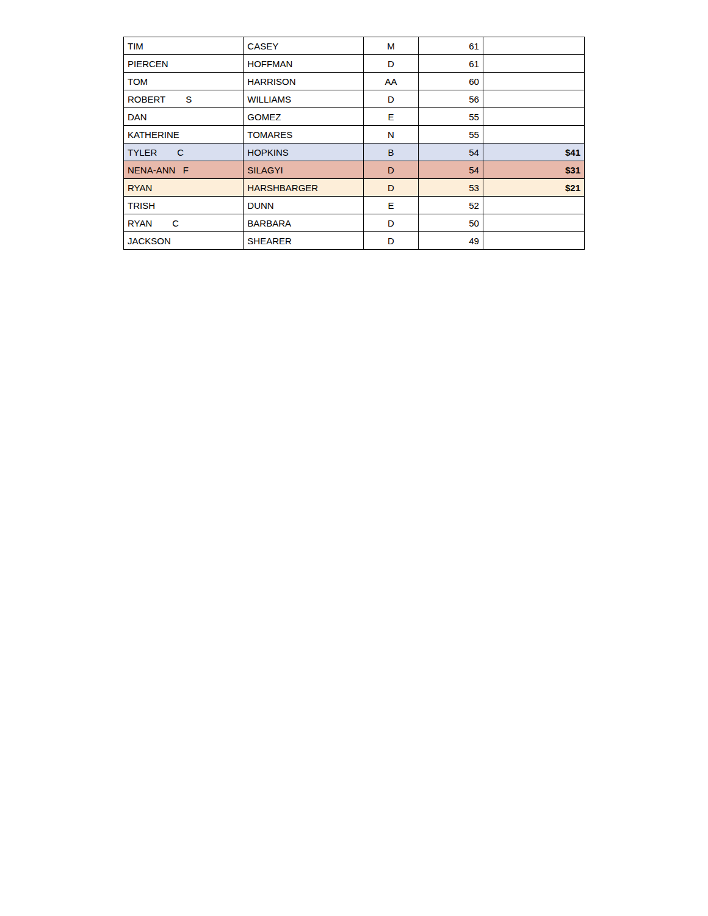| TIM | CASEY | M | 61 | |
| PIERCEN | HOFFMAN | D | 61 | |
| TOM | HARRISON | AA | 60 | |
| ROBERT S | WILLIAMS | D | 56 | |
| DAN | GOMEZ | E | 55 | |
| KATHERINE | TOMARES | N | 55 | |
| TYLER C | HOPKINS | B | 54 | $41 |
| NENA-ANN F | SILAGYI | D | 54 | $31 |
| RYAN | HARSHBARGER | D | 53 | $21 |
| TRISH | DUNN | E | 52 | |
| RYAN C | BARBARA | D | 50 | |
| JACKSON | SHEARER | D | 49 | |